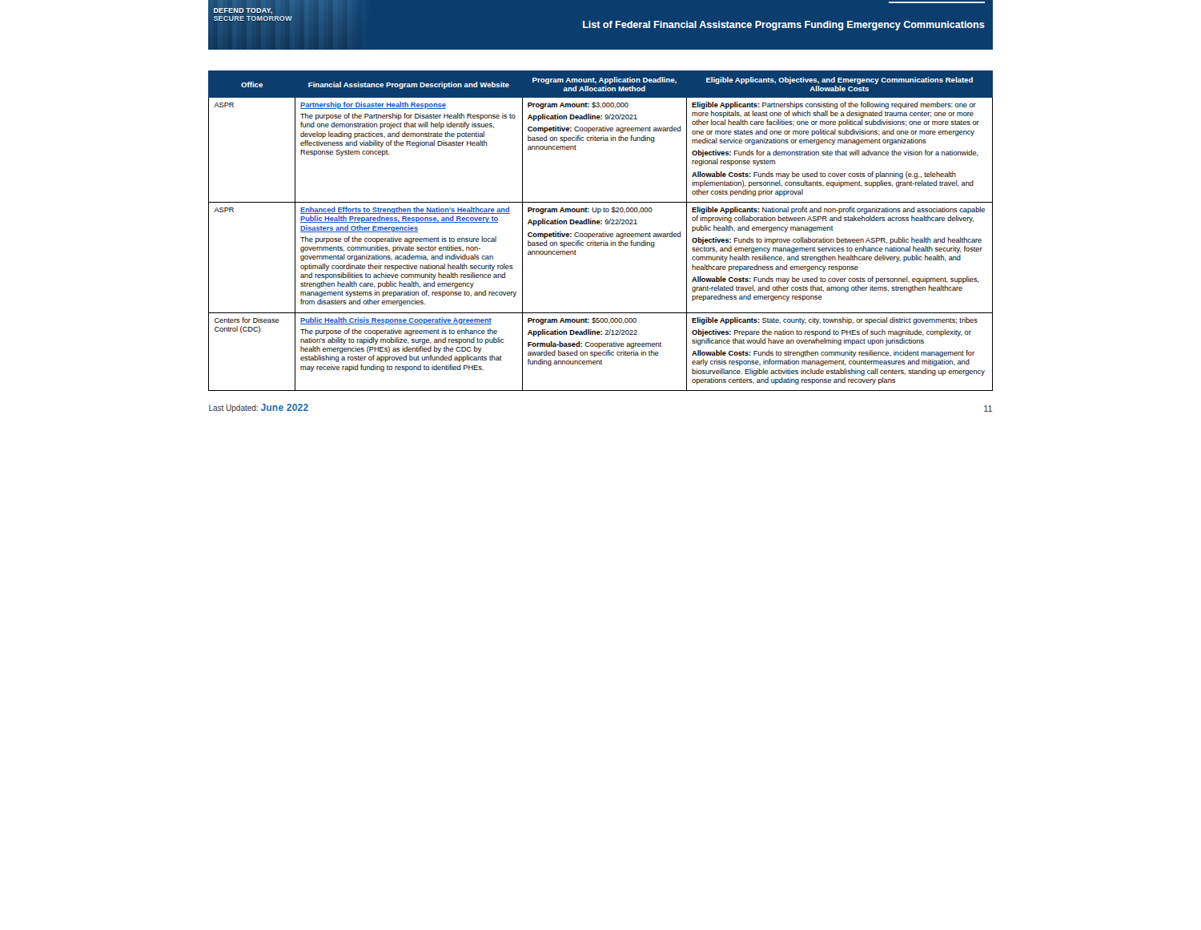DEFEND TODAY,
SECURE TOMORROW
List of Federal Financial Assistance Programs Funding Emergency Communications
| Office | Financial Assistance Program Description and Website | Program Amount, Application Deadline, and Allocation Method | Eligible Applicants, Objectives, and Emergency Communications Related Allowable Costs |
| --- | --- | --- | --- |
| ASPR | Partnership for Disaster Health Response The purpose of the Partnership for Disaster Health Response is to fund one demonstration project that will help identify issues, develop leading practices, and demonstrate the potential effectiveness and viability of the Regional Disaster Health Response System concept. | Program Amount: $3,000,000 Application Deadline: 9/20/2021 Competitive: Cooperative agreement awarded based on specific criteria in the funding announcement | Eligible Applicants: Partnerships consisting of the following required members: one or more hospitals, at least one of which shall be a designated trauma center; one or more other local health care facilities; one or more political subdivisions; one or more states or one or more states and one or more political subdivisions; and one or more emergency medical service organizations or emergency management organizations Objectives: Funds for a demonstration site that will advance the vision for a nationwide, regional response system Allowable Costs: Funds may be used to cover costs of planning (e.g., telehealth implementation), personnel, consultants, equipment, supplies, grant-related travel, and other costs pending prior approval |
| ASPR | Enhanced Efforts to Strengthen the Nation’s Healthcare and Public Health Preparedness, Response, and Recovery to Disasters and Other Emergencies The purpose of the cooperative agreement is to ensure local governments, communities, private sector entities, non-governmental organizations, academia, and individuals can optimally coordinate their respective national health security roles and responsibilities to achieve community health resilience and strengthen health care, public health, and emergency management systems in preparation of, response to, and recovery from disasters and other emergencies. | Program Amount: Up to $20,000,000 Application Deadline: 9/22/2021 Competitive: Cooperative agreement awarded based on specific criteria in the funding announcement | Eligible Applicants: National profit and non-profit organizations and associations capable of improving collaboration between ASPR and stakeholders across healthcare delivery, public health, and emergency management Objectives: Funds to improve collaboration between ASPR, public health and healthcare sectors, and emergency management services to enhance national health security, foster community health resilience, and strengthen healthcare delivery, public health, and healthcare preparedness and emergency response Allowable Costs: Funds may be used to cover costs of personnel, equipment, supplies, grant-related travel, and other costs that, among other items, strengthen healthcare preparedness and emergency response |
| Centers for Disease Control (CDC) | Public Health Crisis Response Cooperative Agreement The purpose of the cooperative agreement is to enhance the nation's ability to rapidly mobilize, surge, and respond to public health emergencies (PHEs) as identified by the CDC by establishing a roster of approved but unfunded applicants that may receive rapid funding to respond to identified PHEs. | Program Amount: $500,000,000 Application Deadline: 2/12/2022 Formula-based: Cooperative agreement awarded based on specific criteria in the funding announcement | Eligible Applicants: State, county, city, township, or special district governments; tribes Objectives: Prepare the nation to respond to PHEs of such magnitude, complexity, or significance that would have an overwhelming impact upon jurisdictions Allowable Costs: Funds to strengthen community resilience, incident management for early crisis response, information management, countermeasures and mitigation, and biosurveillance. Eligible activities include establishing call centers, standing up emergency operations centers, and updating response and recovery plans |
Last Updated: June 2022
11